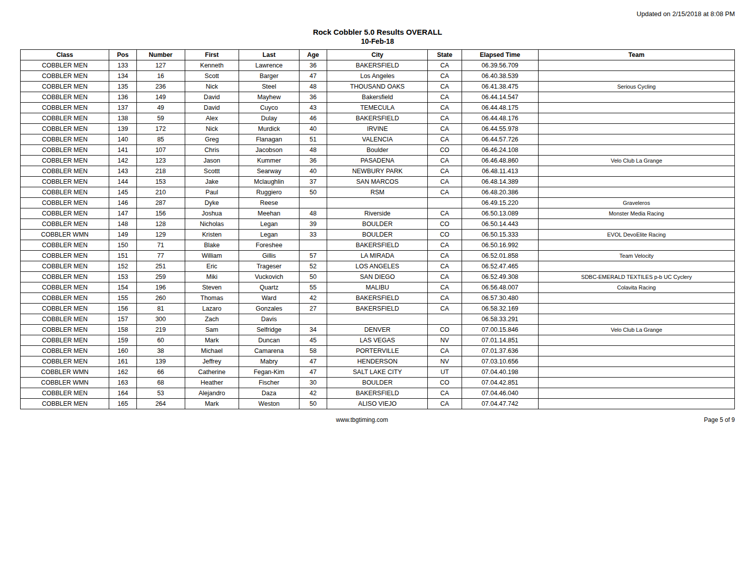Updated on 2/15/2018 at 8:08 PM
Rock Cobbler 5.0 Results OVERALL
10-Feb-18
| Class | Pos | Number | First | Last | Age | City | State | Elapsed Time | Team |
| --- | --- | --- | --- | --- | --- | --- | --- | --- | --- |
| COBBLER MEN | 133 | 127 | Kenneth | Lawrence | 36 | BAKERSFIELD | CA | 06.39.56.709 | |
| COBBLER MEN | 134 | 16 | Scott | Barger | 47 | Los Angeles | CA | 06.40.38.539 | |
| COBBLER MEN | 135 | 236 | Nick | Steel | 48 | THOUSAND OAKS | CA | 06.41.38.475 | Serious Cycling |
| COBBLER MEN | 136 | 149 | David | Mayhew | 36 | Bakersfield | CA | 06.44.14.547 | |
| COBBLER MEN | 137 | 49 | David | Cuyco | 43 | TEMECULA | CA | 06.44.48.175 | |
| COBBLER MEN | 138 | 59 | Alex | Dulay | 46 | BAKERSFIELD | CA | 06.44.48.176 | |
| COBBLER MEN | 139 | 172 | Nick | Murdick | 40 | IRVINE | CA | 06.44.55.978 | |
| COBBLER MEN | 140 | 85 | Greg | Flanagan | 51 | VALENCIA | CA | 06.44.57.726 | |
| COBBLER MEN | 141 | 107 | Chris | Jacobson | 48 | Boulder | CO | 06.46.24.108 | |
| COBBLER MEN | 142 | 123 | Jason | Kummer | 36 | PASADENA | CA | 06.46.48.860 | Velo Club La Grange |
| COBBLER MEN | 143 | 218 | Scottt | Searway | 40 | NEWBURY PARK | CA | 06.48.11.413 | |
| COBBLER MEN | 144 | 153 | Jake | Mclaughlin | 37 | SAN MARCOS | CA | 06.48.14.389 | |
| COBBLER MEN | 145 | 210 | Paul | Ruggiero | 50 | RSM | CA | 06.48.20.386 | |
| COBBLER MEN | 146 | 287 | Dyke | Reese | | | | 06.49.15.220 | Graveleros |
| COBBLER MEN | 147 | 156 | Joshua | Meehan | 48 | Riverside | CA | 06.50.13.089 | Monster Media Racing |
| COBBLER MEN | 148 | 128 | Nicholas | Legan | 39 | BOULDER | CO | 06.50.14.443 | |
| COBBLER WMN | 149 | 129 | Kristen | Legan | 33 | BOULDER | CO | 06.50.15.333 | EVOL DevoElite Racing |
| COBBLER MEN | 150 | 71 | Blake | Foreshee | | BAKERSFIELD | CA | 06.50.16.992 | |
| COBBLER MEN | 151 | 77 | William | Gillis | 57 | LA MIRADA | CA | 06.52.01.858 | Team Velocity |
| COBBLER MEN | 152 | 251 | Eric | Trageser | 52 | LOS ANGELES | CA | 06.52.47.465 | |
| COBBLER MEN | 153 | 259 | Miki | Vuckovich | 50 | SAN DIEGO | CA | 06.52.49.308 | SDBC-EMERALD TEXTILES p-b UC Cyclery |
| COBBLER MEN | 154 | 196 | Steven | Quartz | 55 | MALIBU | CA | 06.56.48.007 | Colavita Racing |
| COBBLER MEN | 155 | 260 | Thomas | Ward | 42 | BAKERSFIELD | CA | 06.57.30.480 | |
| COBBLER MEN | 156 | 81 | Lazaro | Gonzales | 27 | BAKERSFIELD | CA | 06.58.32.169 | |
| COBBLER MEN | 157 | 300 | Zach | Davis | | | | 06.58.33.291 | |
| COBBLER MEN | 158 | 219 | Sam | Selfridge | 34 | DENVER | CO | 07.00.15.846 | Velo Club La Grange |
| COBBLER MEN | 159 | 60 | Mark | Duncan | 45 | LAS VEGAS | NV | 07.01.14.851 | |
| COBBLER MEN | 160 | 38 | Michael | Camarena | 58 | PORTERVILLE | CA | 07.01.37.636 | |
| COBBLER MEN | 161 | 139 | Jeffrey | Mabry | 47 | HENDERSON | NV | 07.03.10.656 | |
| COBBLER WMN | 162 | 66 | Catherine | Fegan-Kim | 47 | SALT LAKE CITY | UT | 07.04.40.198 | |
| COBBLER WMN | 163 | 68 | Heather | Fischer | 30 | BOULDER | CO | 07.04.42.851 | |
| COBBLER MEN | 164 | 53 | Alejandro | Daza | 42 | BAKERSFIELD | CA | 07.04.46.040 | |
| COBBLER MEN | 165 | 264 | Mark | Weston | 50 | ALISO VIEJO | CA | 07.04.47.742 | |
www.tbgtiming.com
Page 5 of 9